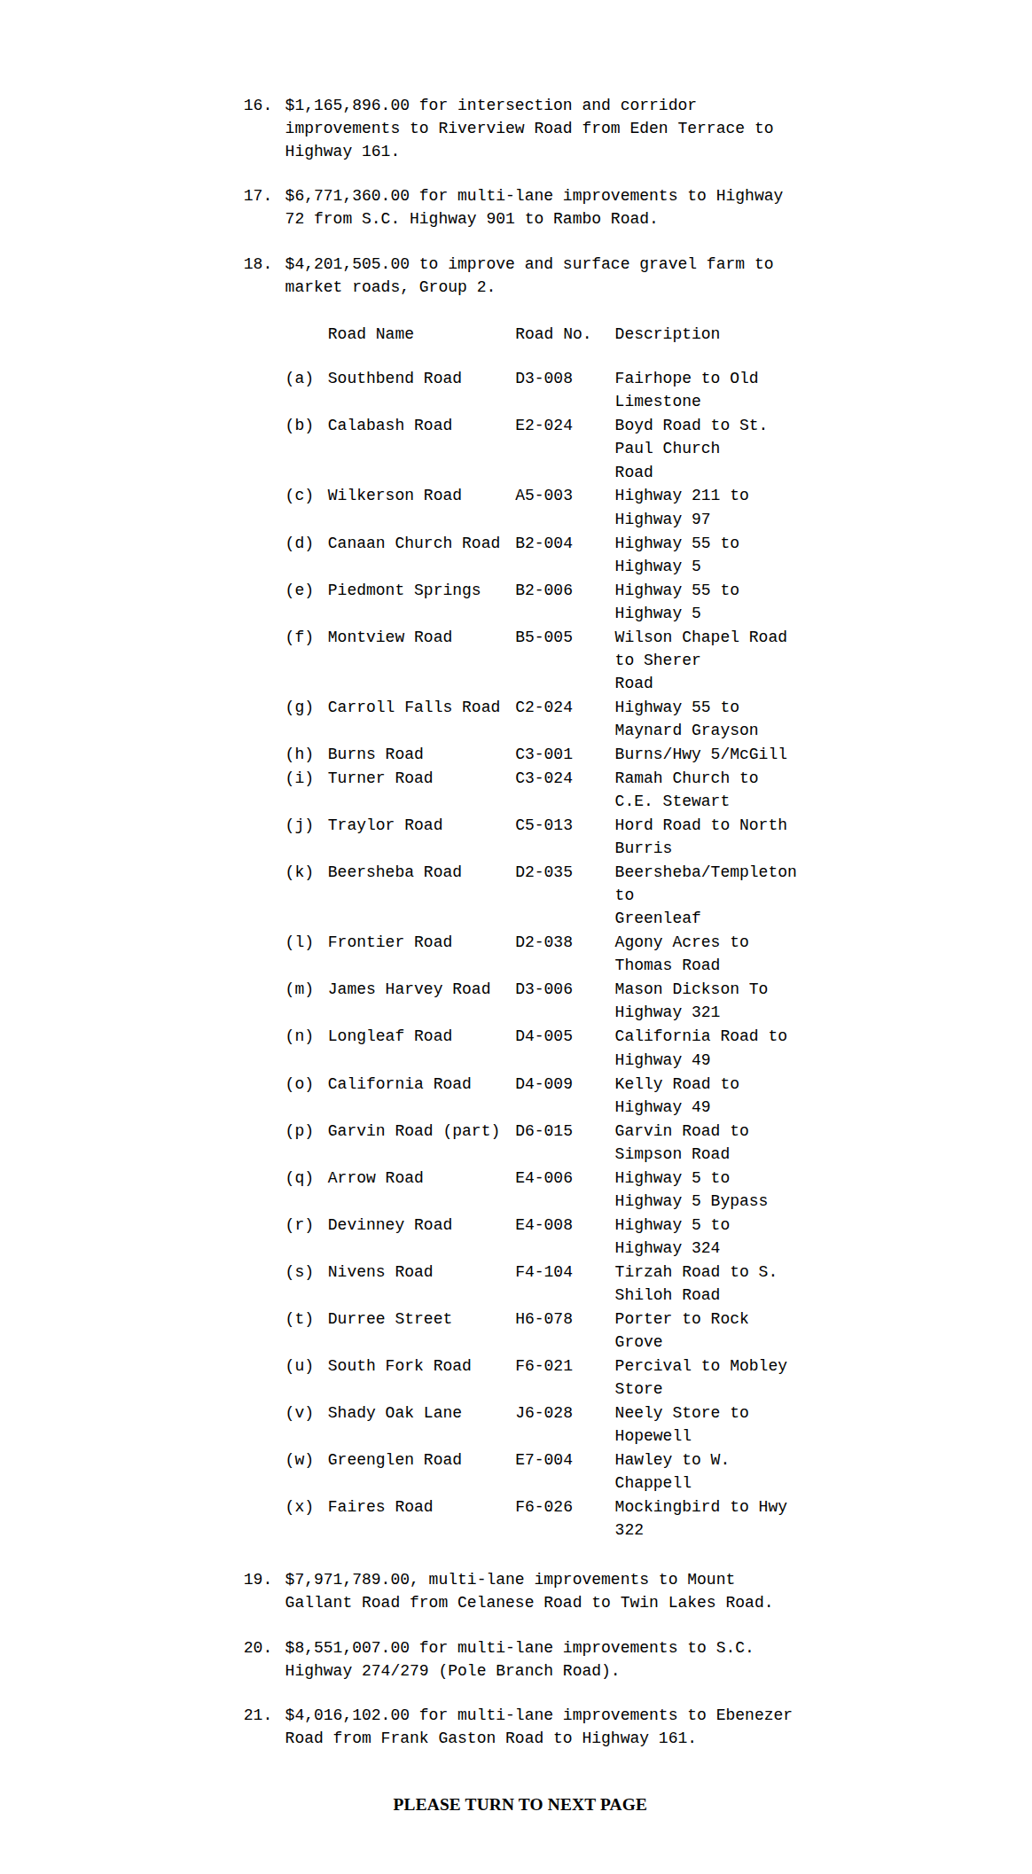16.
$1,165,896.00 for intersection and corridor improvements to Riverview Road from Eden Terrace to Highway 161.
17.
$6,771,360.00 for multi-lane improvements to Highway 72 from S.C. Highway 901 to Rambo Road.
18.
$4,201,505.00 to improve and surface gravel farm to market roads, Group 2.
| | Road Name | Road No. | Description |
| --- | --- | --- | --- |
| (a) | Southbend Road | D3-008 | Fairhope to Old Limestone |
| (b) | Calabash Road | E2-024 | Boyd Road to St. Paul Church Road |
| (c) | Wilkerson Road | A5-003 | Highway 211 to Highway 97 |
| (d) | Canaan Church Road | B2-004 | Highway 55 to Highway 5 |
| (e) | Piedmont Springs | B2-006 | Highway 55 to Highway 5 |
| (f) | Montview Road | B5-005 | Wilson Chapel Road to Sherer Road |
| (g) | Carroll Falls Road | C2-024 | Highway 55 to Maynard Grayson |
| (h) | Burns Road | C3-001 | Burns/Hwy 5/McGill |
| (i) | Turner Road | C3-024 | Ramah Church to C.E. Stewart |
| (j) | Traylor Road | C5-013 | Hord Road to North Burris |
| (k) | Beersheba Road | D2-035 | Beersheba/Templeton to Greenleaf |
| (l) | Frontier Road | D2-038 | Agony Acres to Thomas Road |
| (m) | James Harvey Road | D3-006 | Mason Dickson To Highway 321 |
| (n) | Longleaf Road | D4-005 | California Road to Highway 49 |
| (o) | California Road | D4-009 | Kelly Road to Highway 49 |
| (p) | Garvin Road (part) | D6-015 | Garvin Road to Simpson Road |
| (q) | Arrow Road | E4-006 | Highway 5 to Highway 5 Bypass |
| (r) | Devinney Road | E4-008 | Highway 5 to Highway 324 |
| (s) | Nivens Road | F4-104 | Tirzah Road to S. Shiloh Road |
| (t) | Durree Street | H6-078 | Porter to Rock Grove |
| (u) | South Fork Road | F6-021 | Percival to Mobley Store |
| (v) | Shady Oak Lane | J6-028 | Neely Store to Hopewell |
| (w) | Greenglen Road | E7-004 | Hawley to W. Chappell |
| (x) | Faires Road | F6-026 | Mockingbird to Hwy 322 |
19.
$7,971,789.00, multi-lane improvements to Mount Gallant Road from Celanese Road to Twin Lakes Road.
20.
$8,551,007.00 for multi-lane improvements to S.C. Highway 274/279 (Pole Branch Road).
21.
$4,016,102.00 for multi-lane improvements to Ebenezer Road from Frank Gaston Road to Highway 161.
PLEASE TURN TO NEXT PAGE